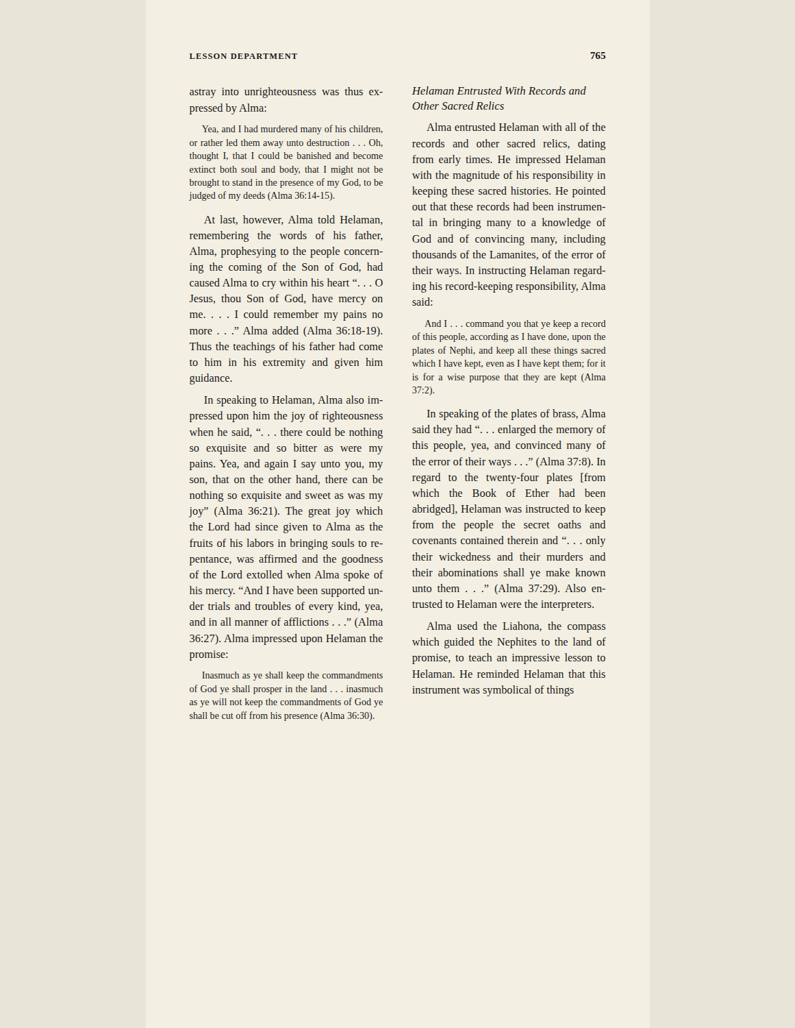Lesson Department 765
astray into unrighteousness was thus expressed by Alma:
Yea, and I had murdered many of his children, or rather led them away unto destruction . . . Oh, thought I, that I could be banished and become extinct both soul and body, that I might not be brought to stand in the presence of my God, to be judged of my deeds (Alma 36:14-15).
At last, however, Alma told Helaman, remembering the words of his father, Alma, prophesying to the people concerning the coming of the Son of God, had caused Alma to cry within his heart “. . . O Jesus, thou Son of God, have mercy on me. . . . I could remember my pains no more . . .” Alma added (Alma 36:18-19). Thus the teachings of his father had come to him in his extremity and given him guidance.
In speaking to Helaman, Alma also impressed upon him the joy of righteousness when he said, “. . . there could be nothing so exquisite and so bitter as were my pains. Yea, and again I say unto you, my son, that on the other hand, there can be nothing so exquisite and sweet as was my joy” (Alma 36:21). The great joy which the Lord had since given to Alma as the fruits of his labors in bringing souls to repentance, was affirmed and the goodness of the Lord extolled when Alma spoke of his mercy. “And I have been supported under trials and troubles of every kind, yea, and in all manner of afflictions . . .” (Alma 36:27). Alma impressed upon Helaman the promise:
Inasmuch as ye shall keep the commandments of God ye shall prosper in the land . . . inasmuch as ye will not keep the commandments of God ye shall be cut off from his presence (Alma 36:30).
Helaman Entrusted With Records and Other Sacred Relics
Alma entrusted Helaman with all of the records and other sacred relics, dating from early times. He impressed Helaman with the magnitude of his responsibility in keeping these sacred histories. He pointed out that these records had been instrumental in bringing many to a knowledge of God and of convincing many, including thousands of the Lamanites, of the error of their ways. In instructing Helaman regarding his record-keeping responsibility, Alma said:
And I . . . command you that ye keep a record of this people, according as I have done, upon the plates of Nephi, and keep all these things sacred which I have kept, even as I have kept them; for it is for a wise purpose that they are kept (Alma 37:2).
In speaking of the plates of brass, Alma said they had “. . . enlarged the memory of this people, yea, and convinced many of the error of their ways . . .” (Alma 37:8). In regard to the twenty-four plates [from which the Book of Ether had been abridged], Helaman was instructed to keep from the people the secret oaths and covenants contained therein and “. . . only their wickedness and their murders and their abominations shall ye make known unto them . . .” (Alma 37:29). Also entrusted to Helaman were the interpreters.
Alma used the Liahona, the compass which guided the Nephites to the land of promise, to teach an impressive lesson to Helaman. He reminded Helaman that this instrument was symbolical of things